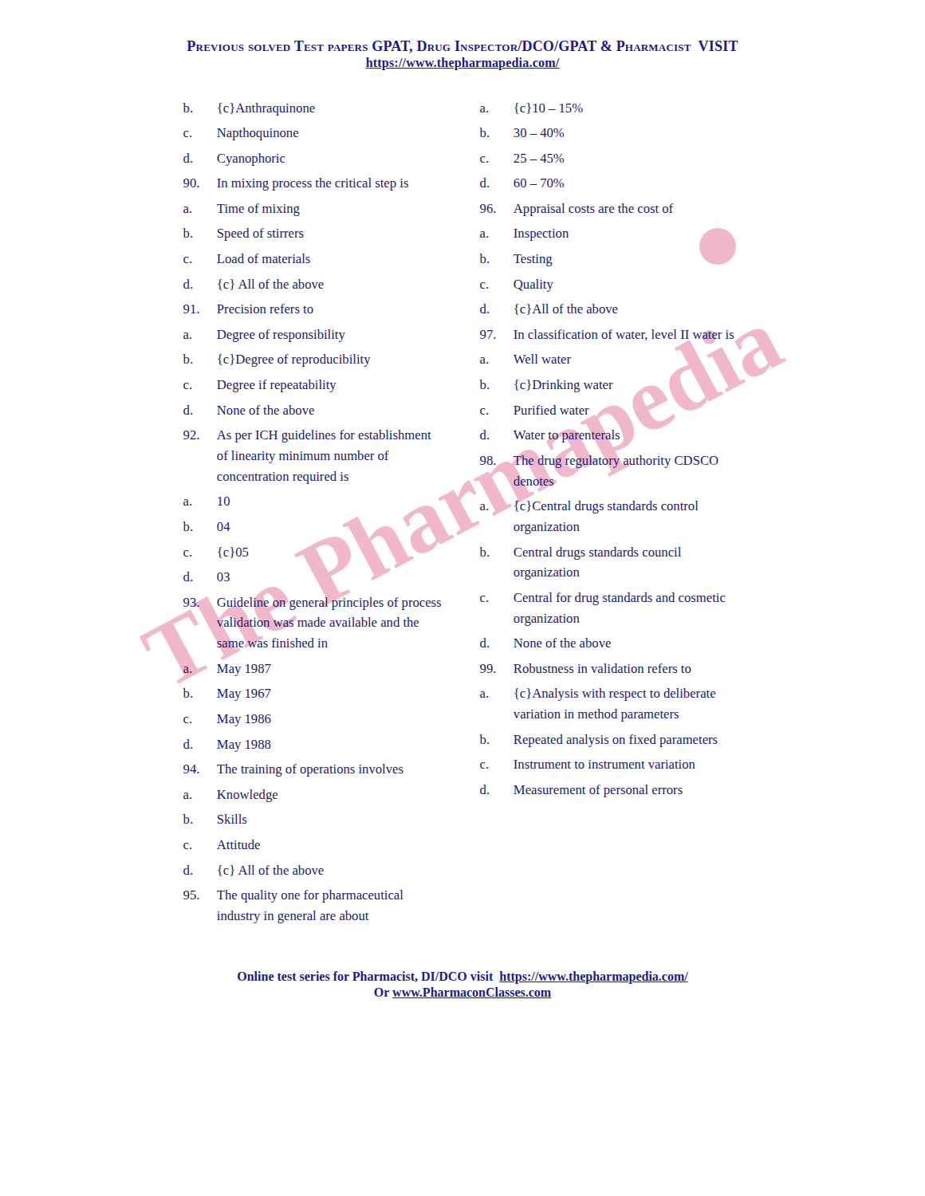The Pharmapedia
Previous solved Test papers GPAT, Drug Inspector/DCO/GPAT & Pharmacist VISIT
https://www.thepharmapedia.com/
b.{c}Anthraquinone
c. Napthoquinone
d. Cyanophoric
90. In mixing process the critical step is
a. Time of mixing
b. Speed of stirrers
c. Load of materials
d.{c} All of the above
91. Precision refers to
a. Degree of responsibility
b.{c}Degree of reproducibility
c. Degree if repeatability
d. None of the above
92. As per ICH guidelines for establishment of linearity minimum number of concentration required is
a. 10
b. 04
c.{c}05
d. 03
93. Guideline on general principles of process validation was made available and the same was finished in
a. May 1987
b. May 1967
c. May 1986
d. May 1988
94. The training of operations involves
a. Knowledge
b. Skills
c. Attitude
d.{c} All of the above
95. The quality one for pharmaceutical industry in general are about
a.{c}10 – 15%
b. 30 – 40%
c. 25 – 45%
d. 60 – 70%
96. Appraisal costs are the cost of
a. Inspection
b. Testing
c. Quality
d.{c}All of the above
97. In classification of water, level II water is
a. Well water
b.{c}Drinking water
c. Purified water
d. Water to parenterals
98. The drug regulatory authority CDSCO denotes
a.{c}Central drugs standards control organization
b. Central drugs standards council organization
c. Central for drug standards and cosmetic organization
d. None of the above
99. Robustness in validation refers to
a.{c}Analysis with respect to deliberate variation in method parameters
b. Repeated analysis on fixed parameters
c. Instrument to instrument variation
d. Measurement of personal errors
Online test series for Pharmacist, DI/DCO visit https://www.thepharmapedia.com/
Or www.PharmaconClasses.com